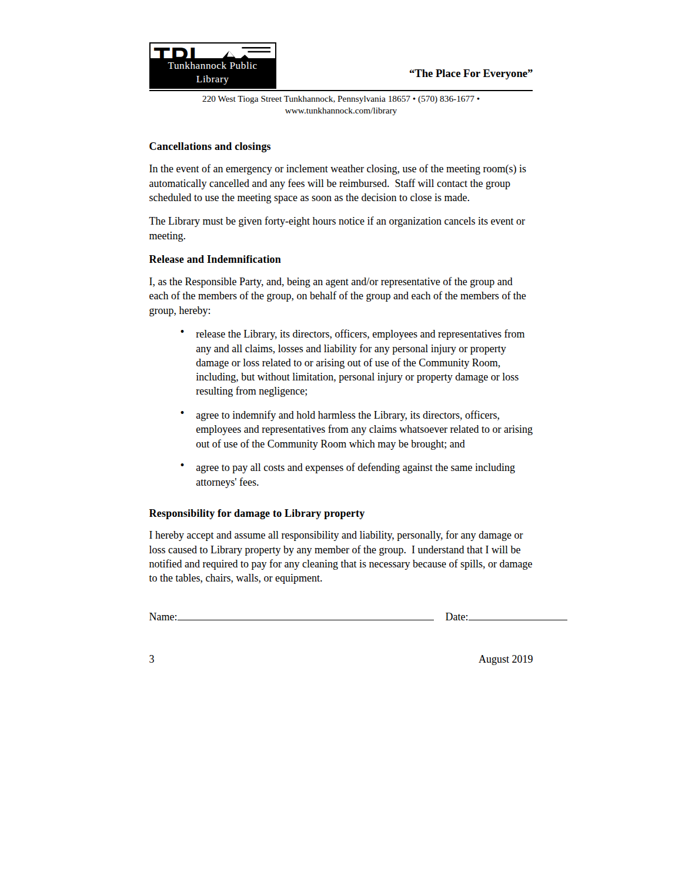TPL
Tunkhannock Public Library
“The Place For Everyone”
220 West Tioga Street Tunkhannock, Pennsylvania 18657 • (570) 836-1677 • www.tunkhannock.com/library
Cancellations and closings
In the event of an emergency or inclement weather closing, use of the meeting room(s) is automatically cancelled and any fees will be reimbursed. Staff will contact the group scheduled to use the meeting space as soon as the decision to close is made.
The Library must be given forty-eight hours notice if an organization cancels its event or meeting.
Release and Indemnification
I, as the Responsible Party, and, being an agent and/or representative of the group and each of the members of the group, on behalf of the group and each of the members of the group, hereby:
release the Library, its directors, officers, employees and representatives from any and all claims, losses and liability for any personal injury or property damage or loss related to or arising out of use of the Community Room, including, but without limitation, personal injury or property damage or loss resulting from negligence;
agree to indemnify and hold harmless the Library, its directors, officers, employees and representatives from any claims whatsoever related to or arising out of use of the Community Room which may be brought; and
agree to pay all costs and expenses of defending against the same including attorneys' fees.
Responsibility for damage to Library property
I hereby accept and assume all responsibility and liability, personally, for any damage or loss caused to Library property by any member of the group. I understand that I will be notified and required to pay for any cleaning that is necessary because of spills, or damage to the tables, chairs, walls, or equipment.
Name: Date:
3
August 2019